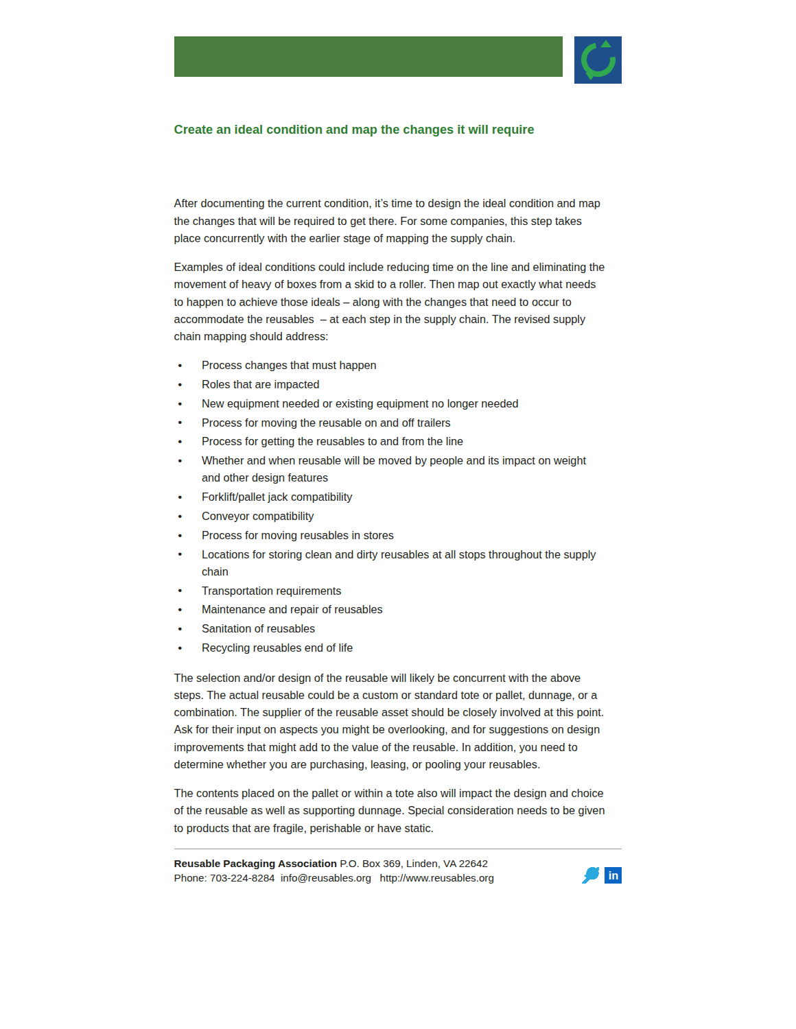Create an ideal condition and map the changes it will require
After documenting the current condition, it’s time to design the ideal condition and map the changes that will be required to get there. For some companies, this step takes place concurrently with the earlier stage of mapping the supply chain.
Examples of ideal conditions could include reducing time on the line and eliminating the movement of heavy of boxes from a skid to a roller. Then map out exactly what needs to happen to achieve those ideals – along with the changes that need to occur to accommodate the reusables – at each step in the supply chain. The revised supply chain mapping should address:
Process changes that must happen
Roles that are impacted
New equipment needed or existing equipment no longer needed
Process for moving the reusable on and off trailers
Process for getting the reusables to and from the line
Whether and when reusable will be moved by people and its impact on weight and other design features
Forklift/pallet jack compatibility
Conveyor compatibility
Process for moving reusables in stores
Locations for storing clean and dirty reusables at all stops throughout the supply chain
Transportation requirements
Maintenance and repair of reusables
Sanitation of reusables
Recycling reusables end of life
The selection and/or design of the reusable will likely be concurrent with the above steps. The actual reusable could be a custom or standard tote or pallet, dunnage, or a combination. The supplier of the reusable asset should be closely involved at this point. Ask for their input on aspects you might be overlooking, and for suggestions on design improvements that might add to the value of the reusable. In addition, you need to determine whether you are purchasing, leasing, or pooling your reusables.
The contents placed on the pallet or within a tote also will impact the design and choice of the reusable as well as supporting dunnage. Special consideration needs to be given to products that are fragile, perishable or have static.
Reusable Packaging Association P.O. Box 369, Linden, VA 22642
Phone: 703-224-8284 info@reusables.org http://www.reusables.org
in